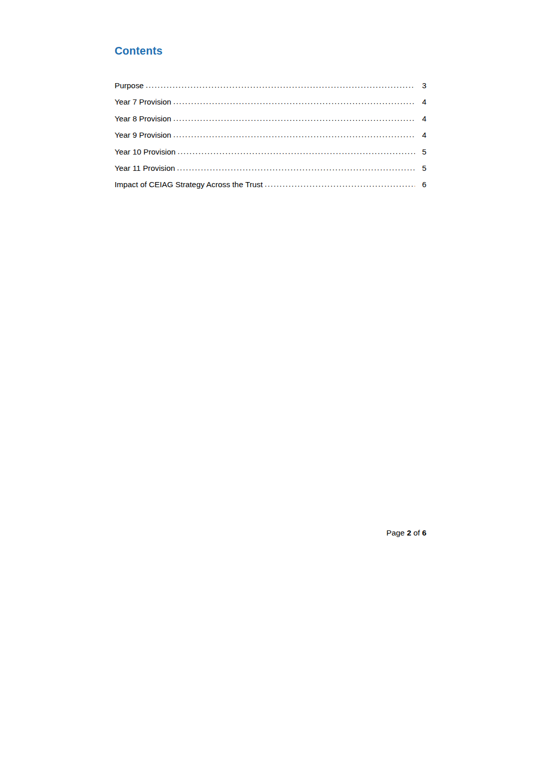Contents
Purpose ........................................................................................................................... 3
Year 7 Provision ................................................................................................................... 4
Year 8 Provision ................................................................................................................... 4
Year 9 Provision ................................................................................................................... 4
Year 10 Provision ................................................................................................................. 5
Year 11 Provision ................................................................................................................. 5
Impact of CEIAG Strategy Across the Trust ......................................................................... 6
Page 2 of 6